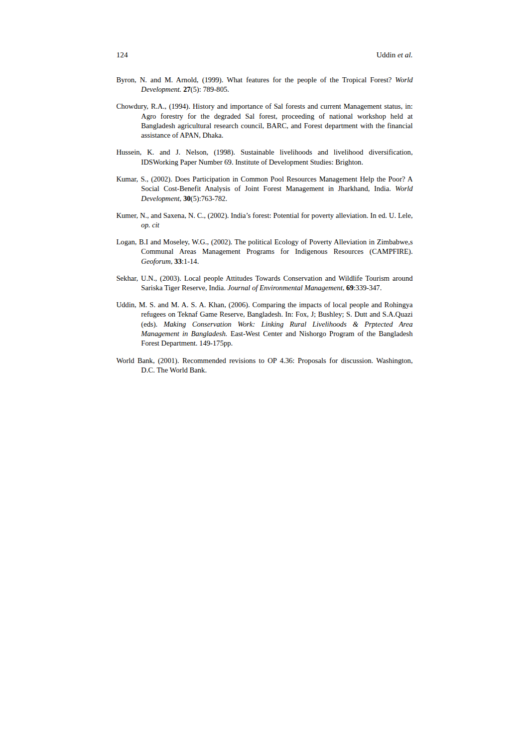124 Uddin et al.
Byron, N. and M. Arnold, (1999). What features for the people of the Tropical Forest? World Development. 27(5): 789-805.
Chowdury, R.A., (1994). History and importance of Sal forests and current Management status, in: Agro forestry for the degraded Sal forest, proceeding of national workshop held at Bangladesh agricultural research council, BARC, and Forest department with the financial assistance of APAN, Dhaka.
Hussein, K. and J. Nelson, (1998). Sustainable livelihoods and livelihood diversification, IDSWorking Paper Number 69. Institute of Development Studies: Brighton.
Kumar, S., (2002). Does Participation in Common Pool Resources Management Help the Poor? A Social Cost-Benefit Analysis of Joint Forest Management in Jharkhand, India. World Development, 30(5):763-782.
Kumer, N., and Saxena, N. C., (2002). India’s forest: Potential for poverty alleviation. In ed. U. Lele, op. cit
Logan, B.I and Moseley, W.G., (2002). The political Ecology of Poverty Alleviation in Zimbabwe,s Communal Areas Management Programs for Indigenous Resources (CAMPFIRE). Geoforum, 33:1-14.
Sekhar, U.N., (2003). Local people Attitudes Towards Conservation and Wildlife Tourism around Sariska Tiger Reserve, India. Journal of Environmental Management, 69:339-347.
Uddin, M. S. and M. A. S. A. Khan, (2006). Comparing the impacts of local people and Rohingya refugees on Teknaf Game Reserve, Bangladesh. In: Fox, J; Bushley; S. Dutt and S.A.Quazi (eds). Making Conservation Work: Linking Rural Livelihoods & Prptected Area Management in Bangladesh. East-West Center and Nishorgo Program of the Bangladesh Forest Department. 149-175pp.
World Bank, (2001). Recommended revisions to OP 4.36: Proposals for discussion. Washington, D.C. The World Bank.